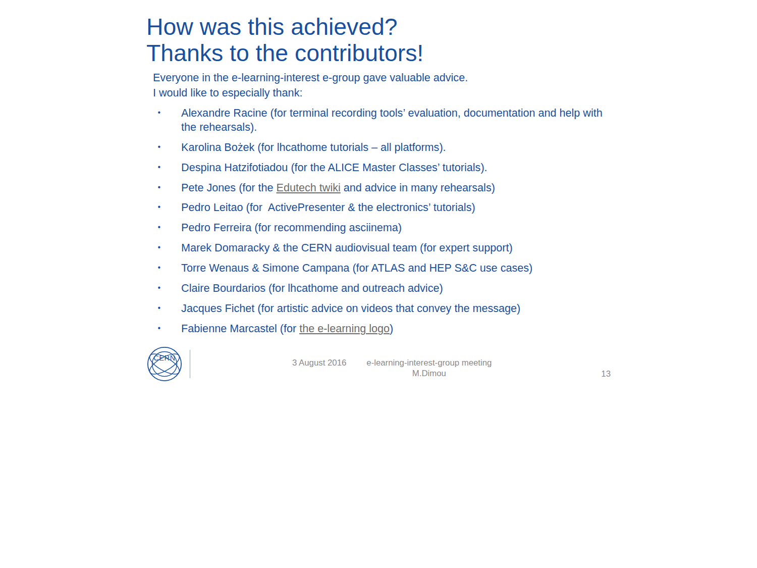How was this achieved?Thanks to the contributors!
Everyone in the e-learning-interest e-group gave valuable advice.
I would like to especially thank:
Alexandre Racine (for terminal recording tools’ evaluation, documentation and help with the rehearsals).
Karolina Bożek (for lhcathome tutorials – all platforms).
Despina Hatzifotiadou (for the ALICE Master Classes’ tutorials).
Pete Jones (for the Edutech twiki and advice in many rehearsals)
Pedro Leitao (for ActivePresenter & the electronics’ tutorials)
Pedro Ferreira (for recommending asciinema)
Marek Domaracky & the CERN audiovisual team (for expert support)
Torre Wenaus & Simone Campana (for ATLAS and HEP S&C use cases)
Claire Bourdarios (for lhcathome and outreach advice)
Jacques Fichet (for artistic advice on videos that convey the message)
Fabienne Marcastel (for the e-learning logo)
CERN
3 August 2016 e-learning-interest-group meeting
M.Dimou
13